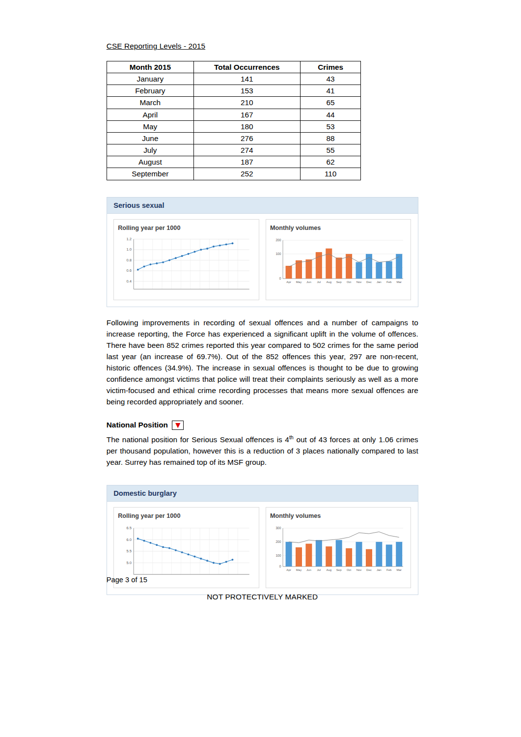CSE Reporting Levels - 2015
| Month 2015 | Total Occurrences | Crimes |
| --- | --- | --- |
| January | 141 | 43 |
| February | 153 | 41 |
| March | 210 | 65 |
| April | 167 | 44 |
| May | 180 | 53 |
| June | 276 | 88 |
| July | 274 | 55 |
| August | 187 | 62 |
| September | 252 | 110 |
Serious sexual
Rolling year per 1000
1.2 1.0 0.8 0.6 0.4
Monthly volumes
200 100 0 Apr May Jun Jul Aug Sep Oct Nov Dec Jan Feb Mar
Following improvements in recording of sexual offences and a number of campaigns to increase reporting, the Force has experienced a significant uplift in the volume of offences. There have been 852 crimes reported this year compared to 502 crimes for the same period last year (an increase of 69.7%). Out of the 852 offences this year, 297 are non-recent, historic offences (34.9%). The increase in sexual offences is thought to be due to growing confidence amongst victims that police will treat their complaints seriously as well as a more victim-focused and ethical crime recording processes that means more sexual offences are being recorded appropriately and sooner.
National Position ▼
The national position for Serious Sexual offences is 4th out of 43 forces at only 1.06 crimes per thousand population, however this is a reduction of 3 places nationally compared to last year. Surrey has remained top of its MSF group.
Domestic burglary
Rolling year per 1000
6.5 6.0 5.5 5.0
Monthly volumes
300 200 100 0 Apr May Jun Jul Aug Sep Oct Nov Dec Jan Feb Mar
Page 3 of 15
NOT PROTECTIVELY MARKED